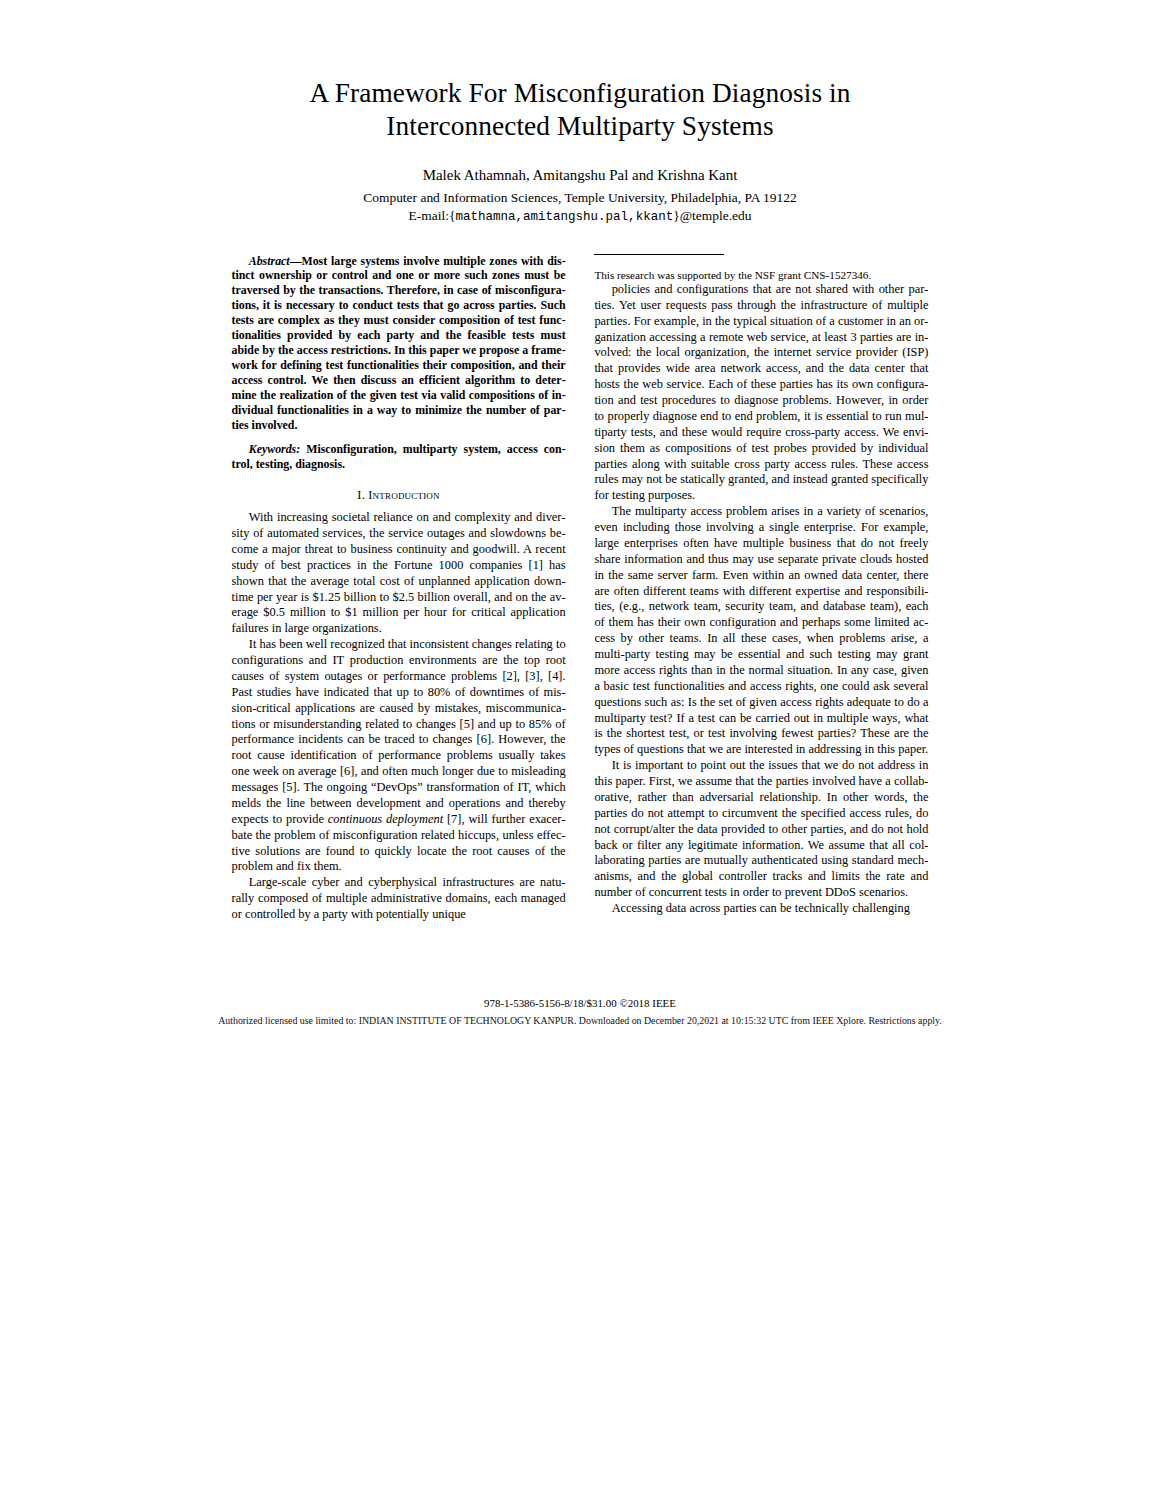A Framework For Misconfiguration Diagnosis in
Interconnected Multiparty Systems
Malek Athamnah, Amitangshu Pal and Krishna Kant
Computer and Information Sciences, Temple University, Philadelphia, PA 19122
E-mail:{mathamna,amitangshu.pal,kkant}@temple.edu
Abstract—Most large systems involve multiple zones with distinct ownership or control and one or more such zones must be traversed by the transactions. Therefore, in case of misconfigurations, it is necessary to conduct tests that go across parties. Such tests are complex as they must consider composition of test functionalities provided by each party and the feasible tests must abide by the access restrictions. In this paper we propose a framework for defining test functionalities their composition, and their access control. We then discuss an efficient algorithm to determine the realization of the given test via valid compositions of individual functionalities in a way to minimize the number of parties involved.
Keywords: Misconfiguration, multiparty system, access control, testing, diagnosis.
I. Introduction
With increasing societal reliance on and complexity and diversity of automated services, the service outages and slowdowns become a major threat to business continuity and goodwill. A recent study of best practices in the Fortune 1000 companies [1] has shown that the average total cost of unplanned application downtime per year is $1.25 billion to $2.5 billion overall, and on the average $0.5 million to $1 million per hour for critical application failures in large organizations.
It has been well recognized that inconsistent changes relating to configurations and IT production environments are the top root causes of system outages or performance problems [2], [3], [4]. Past studies have indicated that up to 80% of downtimes of mission-critical applications are caused by mistakes, miscommunications or misunderstanding related to changes [5] and up to 85% of performance incidents can be traced to changes [6]. However, the root cause identification of performance problems usually takes one week on average [6], and often much longer due to misleading messages [5]. The ongoing “DevOps” transformation of IT, which melds the line between development and operations and thereby expects to provide continuous deployment [7], will further exacerbate the problem of misconfiguration related hiccups, unless effective solutions are found to quickly locate the root causes of the problem and fix them.
Large-scale cyber and cyberphysical infrastructures are naturally composed of multiple administrative domains, each managed or controlled by a party with potentially unique
This research was supported by the NSF grant CNS-1527346.
policies and configurations that are not shared with other parties. Yet user requests pass through the infrastructure of multiple parties. For example, in the typical situation of a customer in an organization accessing a remote web service, at least 3 parties are involved: the local organization, the internet service provider (ISP) that provides wide area network access, and the data center that hosts the web service. Each of these parties has its own configuration and test procedures to diagnose problems. However, in order to properly diagnose end to end problem, it is essential to run multiparty tests, and these would require cross-party access. We envision them as compositions of test probes provided by individual parties along with suitable cross party access rules. These access rules may not be statically granted, and instead granted specifically for testing purposes.
The multiparty access problem arises in a variety of scenarios, even including those involving a single enterprise. For example, large enterprises often have multiple business that do not freely share information and thus may use separate private clouds hosted in the same server farm. Even within an owned data center, there are often different teams with different expertise and responsibilities, (e.g., network team, security team, and database team), each of them has their own configuration and perhaps some limited access by other teams. In all these cases, when problems arise, a multi-party testing may be essential and such testing may grant more access rights than in the normal situation. In any case, given a basic test functionalities and access rights, one could ask several questions such as: Is the set of given access rights adequate to do a multiparty test? If a test can be carried out in multiple ways, what is the shortest test, or test involving fewest parties? These are the types of questions that we are interested in addressing in this paper.
It is important to point out the issues that we do not address in this paper. First, we assume that the parties involved have a collaborative, rather than adversarial relationship. In other words, the parties do not attempt to circumvent the specified access rules, do not corrupt/alter the data provided to other parties, and do not hold back or filter any legitimate information. We assume that all collaborating parties are mutually authenticated using standard mechanisms, and the global controller tracks and limits the rate and number of concurrent tests in order to prevent DDoS scenarios.
Accessing data across parties can be technically challenging
978-1-5386-5156-8/18/$31.00 ©2018 IEEE
Authorized licensed use limited to: INDIAN INSTITUTE OF TECHNOLOGY KANPUR. Downloaded on December 20,2021 at 10:15:32 UTC from IEEE Xplore. Restrictions apply.